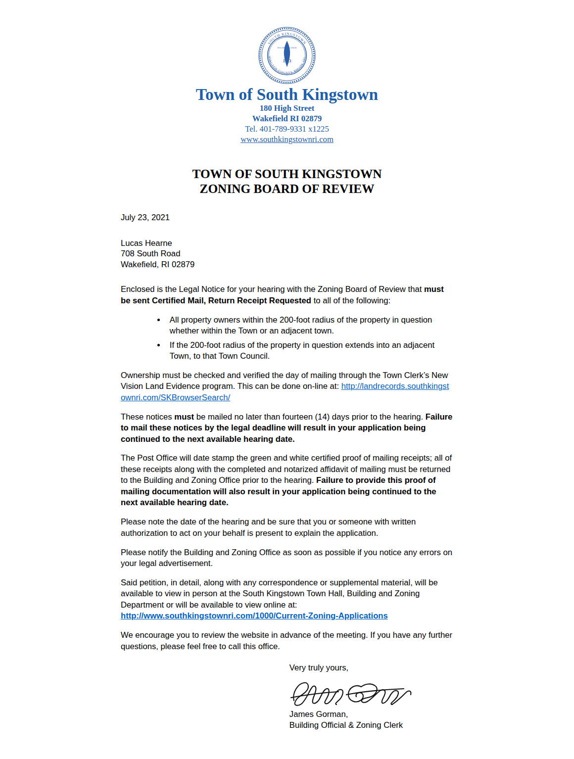SOUTH KINGSTOWN WASHINGTON COUNTY RHODE ISLAND INCORPORATED 1723
Town of South Kingstown
180 High Street
Wakefield RI 02879
Tel. 401-789-9331 x1225
www.southkingstownri.com
TOWN OF SOUTH KINGSTOWN
ZONING BOARD OF REVIEW
July 23, 2021
Lucas Hearne
708 South Road
Wakefield, RI 02879
Enclosed is the Legal Notice for your hearing with the Zoning Board of Review that must be sent Certified Mail, Return Receipt Requested to all of the following:
All property owners within the 200-foot radius of the property in question whether within the Town or an adjacent town.
If the 200-foot radius of the property in question extends into an adjacent Town, to that Town Council.
Ownership must be checked and verified the day of mailing through the Town Clerk’s New Vision Land Evidence program. This can be done on-line at: http://landrecords.southkingstownri.com/SKBrowserSearch/
These notices must be mailed no later than fourteen (14) days prior to the hearing. Failure to mail these notices by the legal deadline will result in your application being continued to the next available hearing date.
The Post Office will date stamp the green and white certified proof of mailing receipts; all of these receipts along with the completed and notarized affidavit of mailing must be returned to the Building and Zoning Office prior to the hearing. Failure to provide this proof of mailing documentation will also result in your application being continued to the next available hearing date.
Please note the date of the hearing and be sure that you or someone with written authorization to act on your behalf is present to explain the application.
Please notify the Building and Zoning Office as soon as possible if you notice any errors on your legal advertisement.
Said petition, in detail, along with any correspondence or supplemental material, will be available to view in person at the South Kingstown Town Hall, Building and Zoning Department or will be available to view online at:
http://www.southkingstownri.com/1000/Current-Zoning-Applications
We encourage you to review the website in advance of the meeting. If you have any further questions, please feel free to call this office.
Very truly yours,
James Gorman,
Building Official & Zoning Clerk